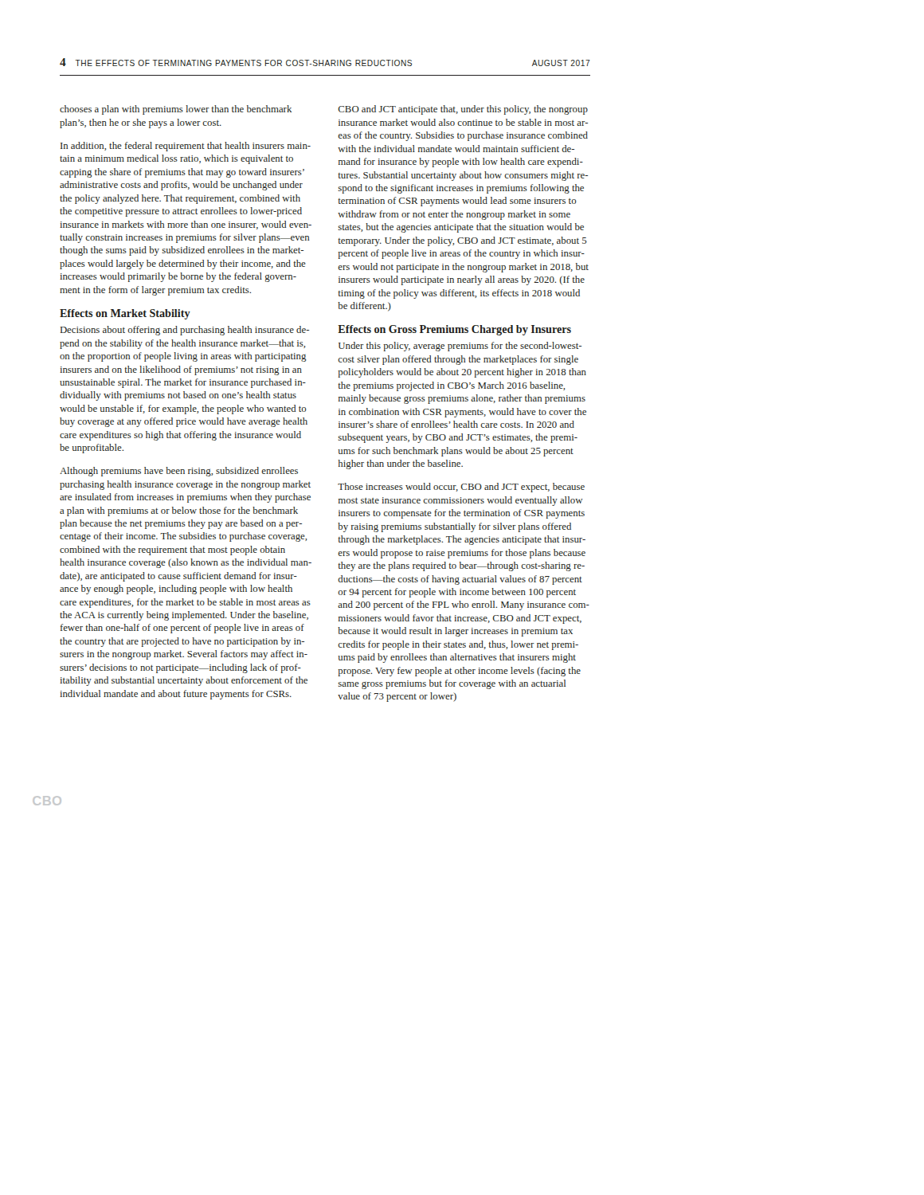4 The Effects of Terminating Payments for Cost-Sharing Reductions
August 2017
chooses a plan with premiums lower than the benchmark plan’s, then he or she pays a lower cost.
In addition, the federal requirement that health insurers maintain a minimum medical loss ratio, which is equivalent to capping the share of premiums that may go toward insurers’ administrative costs and profits, would be unchanged under the policy analyzed here. That requirement, combined with the competitive pressure to attract enrollees to lower-priced insurance in markets with more than one insurer, would eventually constrain increases in premiums for silver plans—even though the sums paid by subsidized enrollees in the marketplaces would largely be determined by their income, and the increases would primarily be borne by the federal government in the form of larger premium tax credits.
Effects on Market Stability
Decisions about offering and purchasing health insurance depend on the stability of the health insurance market—that is, on the proportion of people living in areas with participating insurers and on the likelihood of premiums’ not rising in an unsustainable spiral. The market for insurance purchased individually with premiums not based on one’s health status would be unstable if, for example, the people who wanted to buy coverage at any offered price would have average health care expenditures so high that offering the insurance would be unprofitable.
Although premiums have been rising, subsidized enrollees purchasing health insurance coverage in the nongroup market are insulated from increases in premiums when they purchase a plan with premiums at or below those for the benchmark plan because the net premiums they pay are based on a percentage of their income. The subsidies to purchase coverage, combined with the requirement that most people obtain health insurance coverage (also known as the individual mandate), are anticipated to cause sufficient demand for insurance by enough people, including people with low health care expenditures, for the market to be stable in most areas as the ACA is currently being implemented. Under the baseline, fewer than one-half of one percent of people live in areas of the country that are projected to have no participation by insurers in the nongroup market. Several factors may affect insurers’ decisions to not participate—including lack of profitability and substantial uncertainty about enforcement of the individual mandate and about future payments for CSRs.
CBO and JCT anticipate that, under this policy, the nongroup insurance market would also continue to be stable in most areas of the country. Subsidies to purchase insurance combined with the individual mandate would maintain sufficient demand for insurance by people with low health care expenditures. Substantial uncertainty about how consumers might respond to the significant increases in premiums following the termination of CSR payments would lead some insurers to withdraw from or not enter the nongroup market in some states, but the agencies anticipate that the situation would be temporary. Under the policy, CBO and JCT estimate, about 5 percent of people live in areas of the country in which insurers would not participate in the nongroup market in 2018, but insurers would participate in nearly all areas by 2020. (If the timing of the policy was different, its effects in 2018 would be different.)
Effects on Gross Premiums Charged by Insurers
Under this policy, average premiums for the second-lowest-cost silver plan offered through the marketplaces for single policyholders would be about 20 percent higher in 2018 than the premiums projected in CBO’s March 2016 baseline, mainly because gross premiums alone, rather than premiums in combination with CSR payments, would have to cover the insurer’s share of enrollees’ health care costs. In 2020 and subsequent years, by CBO and JCT’s estimates, the premiums for such benchmark plans would be about 25 percent higher than under the baseline.
Those increases would occur, CBO and JCT expect, because most state insurance commissioners would eventually allow insurers to compensate for the termination of CSR payments by raising premiums substantially for silver plans offered through the marketplaces. The agencies anticipate that insurers would propose to raise premiums for those plans because they are the plans required to bear—through cost-sharing reductions—the costs of having actuarial values of 87 percent or 94 percent for people with income between 100 percent and 200 percent of the FPL who enroll. Many insurance commissioners would favor that increase, CBO and JCT expect, because it would result in larger increases in premium tax credits for people in their states and, thus, lower net premiums paid by enrollees than alternatives that insurers might propose. Very few people at other income levels (facing the same gross premiums but for coverage with an actuarial value of 73 percent or lower)
CBO